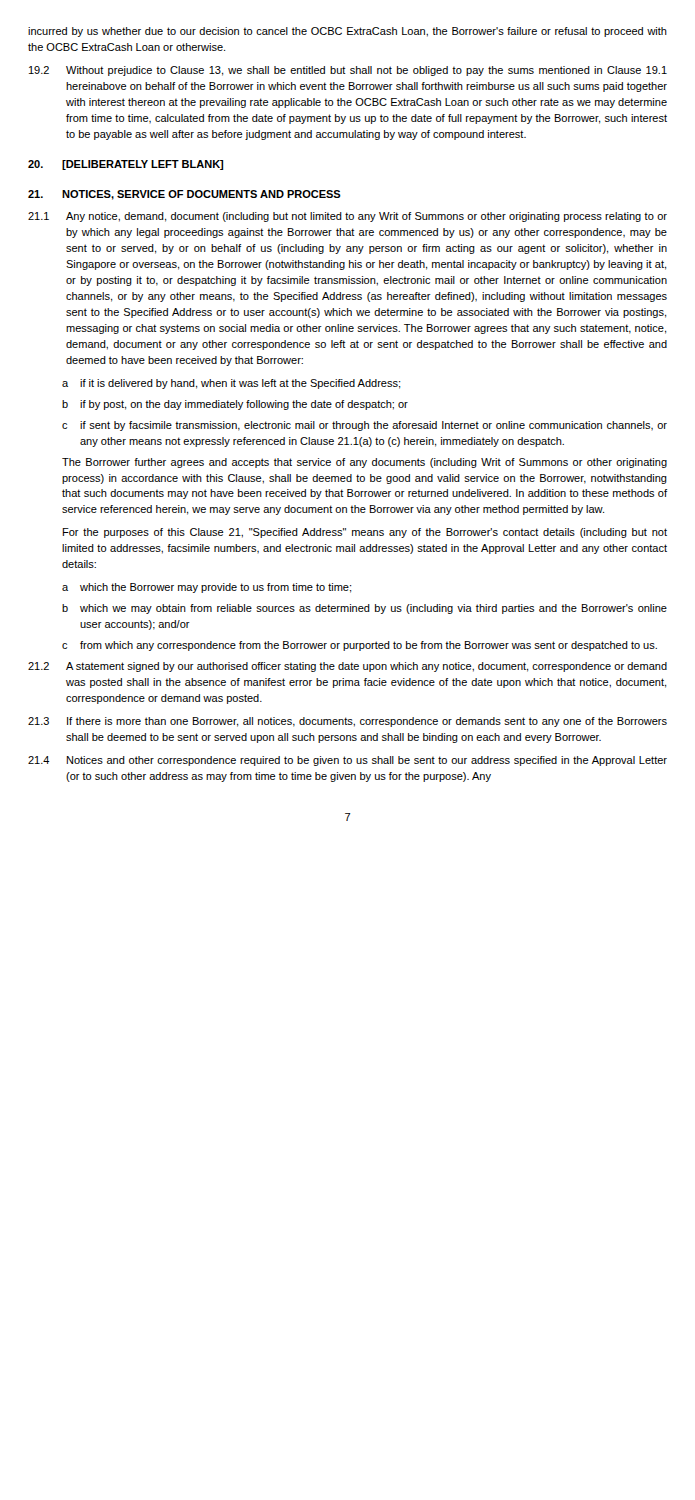incurred by us whether due to our decision to cancel the OCBC ExtraCash Loan, the Borrower's failure or refusal to proceed with the OCBC ExtraCash Loan or otherwise.
19.2
Without prejudice to Clause 13, we shall be entitled but shall not be obliged to pay the sums mentioned in Clause 19.1 hereinabove on behalf of the Borrower in which event the Borrower shall forthwith reimburse us all such sums paid together with interest thereon at the prevailing rate applicable to the OCBC ExtraCash Loan or such other rate as we may determine from time to time, calculated from the date of payment by us up to the date of full repayment by the Borrower, such interest to be payable as well after as before judgment and accumulating by way of compound interest.
20.[Deliberately left blank]
21. Notices, Service of Documents and Process
21.1
Any notice, demand, document (including but not limited to any Writ of Summons or other originating process relating to or by which any legal proceedings against the Borrower that are commenced by us) or any other correspondence, may be sent to or served, by or on behalf of us (including by any person or firm acting as our agent or solicitor), whether in Singapore or overseas, on the Borrower (notwithstanding his or her death, mental incapacity or bankruptcy) by leaving it at, or by posting it to, or despatching it by facsimile transmission, electronic mail or other Internet or online communication channels, or by any other means, to the Specified Address (as hereafter defined), including without limitation messages sent to the Specified Address or to user account(s) which we determine to be associated with the Borrower via postings, messaging or chat systems on social media or other online services. The Borrower agrees that any such statement, notice, demand, document or any other correspondence so left at or sent or despatched to the Borrower shall be effective and deemed to have been received by that Borrower:
a
if it is delivered by hand, when it was left at the Specified Address;
b
if by post, on the day immediately following the date of despatch; or
c
if sent by facsimile transmission, electronic mail or through the aforesaid Internet or online communication channels, or any other means not expressly referenced in Clause 21.1(a) to (c) herein, immediately on despatch.
The Borrower further agrees and accepts that service of any documents (including Writ of Summons or other originating process) in accordance with this Clause, shall be deemed to be good and valid service on the Borrower, notwithstanding that such documents may not have been received by that Borrower or returned undelivered. In addition to these methods of service referenced herein, we may serve any document on the Borrower via any other method permitted by law.
For the purposes of this Clause 21, "Specified Address" means any of the Borrower's contact details (including but not limited to addresses, facsimile numbers, and electronic mail addresses) stated in the Approval Letter and any other contact details:
a
which the Borrower may provide to us from time to time;
b
which we may obtain from reliable sources as determined by us (including via third parties and the Borrower's online user accounts); and/or
c
from which any correspondence from the Borrower or purported to be from the Borrower was sent or despatched to us.
21.2
A statement signed by our authorised officer stating the date upon which any notice, document, correspondence or demand was posted shall in the absence of manifest error be prima facie evidence of the date upon which that notice, document, correspondence or demand was posted.
21.3
If there is more than one Borrower, all notices, documents, correspondence or demands sent to any one of the Borrowers shall be deemed to be sent or served upon all such persons and shall be binding on each and every Borrower.
21.4
Notices and other correspondence required to be given to us shall be sent to our address specified in the Approval Letter (or to such other address as may from time to time be given by us for the purpose). Any
7